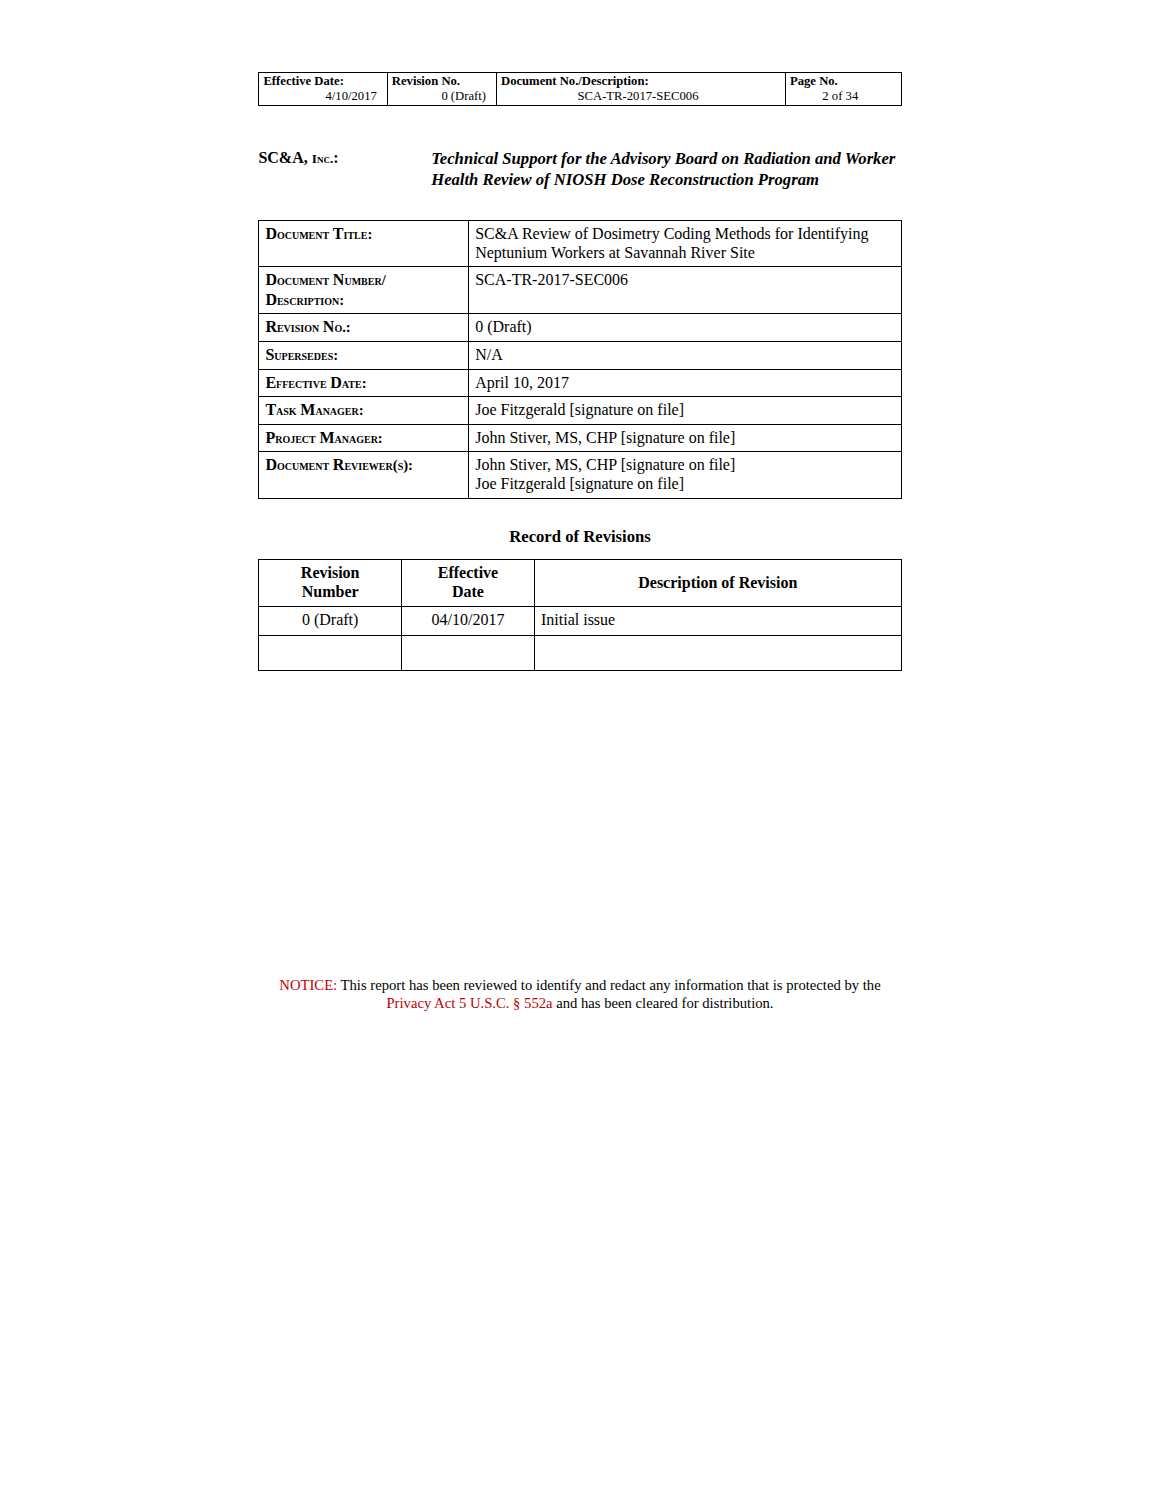| Effective Date: 4/10/2017 | Revision No. 0 (Draft) | Document No./Description: SCA-TR-2017-SEC006 | Page No. 2 of 34 |
| SC&A, Inc. : | Technical Support for the Advisory Board on Radiation and Worker Health Review of NIOSH Dose Reconstruction Program |
| D ocument T itle: | SC&A Review of Dosimetry Coding Methods for Identifying Neptunium Workers at Savannah River Site |
| D ocument N umber/ D escription: | SCA-TR-2017-SEC006 |
| R evision N o.: | 0 (Draft) |
| S upersedes: | N/A |
| E ffective D ate: | April 10, 2017 |
| T ask M anager: | Joe Fitzgerald [signature on file] |
| P roject M anager: | John Stiver, MS, CHP [signature on file] |
| D ocument R eviewer(s): | John Stiver, MS, CHP [signature on file] Joe Fitzgerald [signature on file] |
Record of Revisions
| Revision Number | Effective Date | Description of Revision |
| --- | --- | --- |
| 0 (Draft) | 04/10/2017 | Initial issue |
NOTICE: This report has been reviewed to identify and redact any information that is protected by the Privacy Act 5 U.S.C. § 552a and has been cleared for distribution.